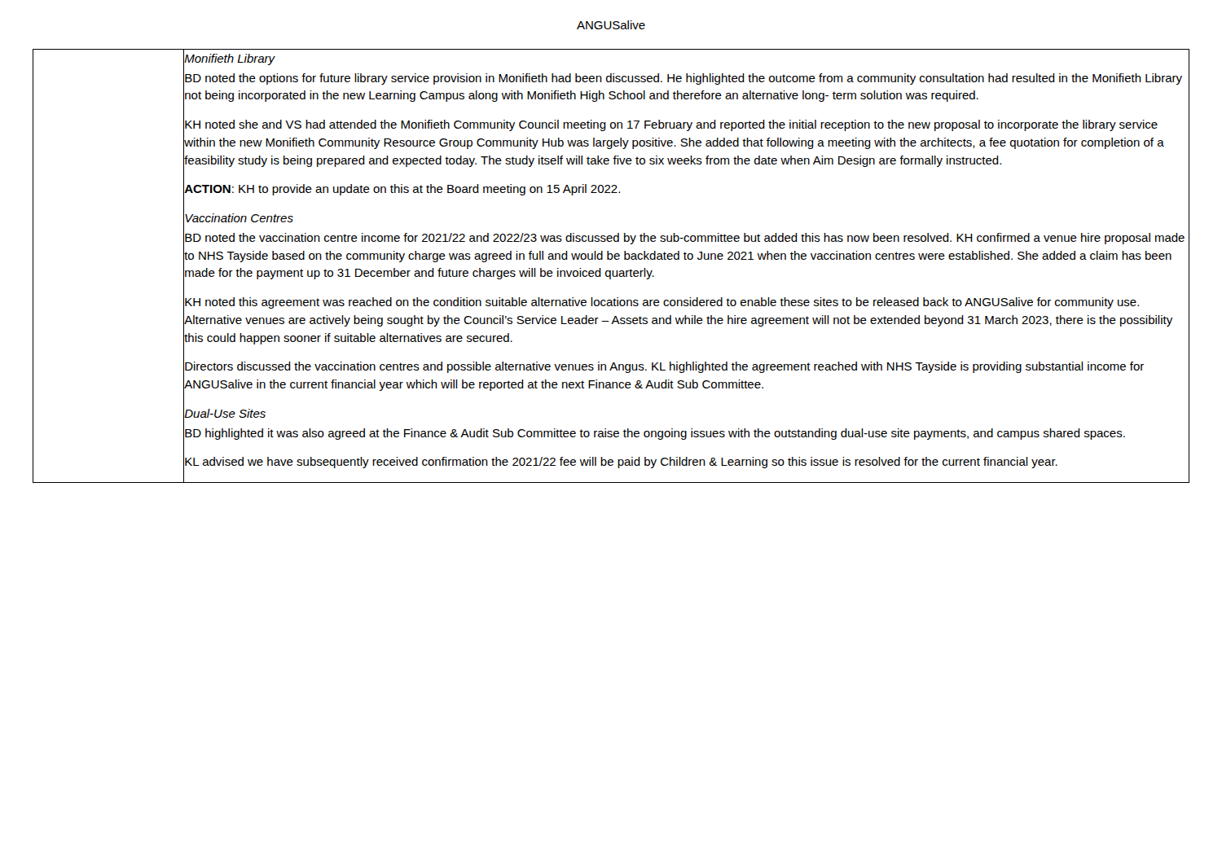ANGUSalive
| | Monifieth Library BD noted the options for future library service provision in Monifieth had been discussed. He highlighted the outcome from a community consultation had resulted in the Monifieth Library not being incorporated in the new Learning Campus along with Monifieth High School and therefore an alternative long- term solution was required. KH noted she and VS had attended the Monifieth Community Council meeting on 17 February and reported the initial reception to the new proposal to incorporate the library service within the new Monifieth Community Resource Group Community Hub was largely positive. She added that following a meeting with the architects, a fee quotation for completion of a feasibility study is being prepared and expected today. The study itself will take five to six weeks from the date when Aim Design are formally instructed. ACTION : KH to provide an update on this at the Board meeting on 15 April 2022. Vaccination Centres BD noted the vaccination centre income for 2021/22 and 2022/23 was discussed by the sub-committee but added this has now been resolved. KH confirmed a venue hire proposal made to NHS Tayside based on the community charge was agreed in full and would be backdated to June 2021 when the vaccination centres were established. She added a claim has been made for the payment up to 31 December and future charges will be invoiced quarterly. KH noted this agreement was reached on the condition suitable alternative locations are considered to enable these sites to be released back to ANGUSalive for community use. Alternative venues are actively being sought by the Council’s Service Leader – Assets and while the hire agreement will not be extended beyond 31 March 2023, there is the possibility this could happen sooner if suitable alternatives are secured. Directors discussed the vaccination centres and possible alternative venues in Angus. KL highlighted the agreement reached with NHS Tayside is providing substantial income for ANGUSalive in the current financial year which will be reported at the next Finance & Audit Sub Committee. Dual-Use Sites BD highlighted it was also agreed at the Finance & Audit Sub Committee to raise the ongoing issues with the outstanding dual-use site payments, and campus shared spaces. KL advised we have subsequently received confirmation the 2021/22 fee will be paid by Children & Learning so this issue is resolved for the current financial year. |